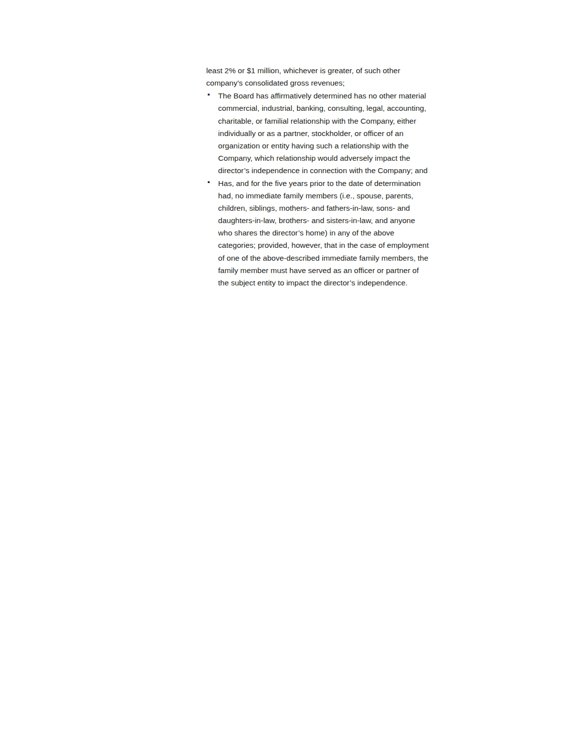least 2% or $1 million, whichever is greater, of such other company’s consolidated gross revenues;
The Board has affirmatively determined has no other material commercial, industrial, banking, consulting, legal, accounting, charitable, or familial relationship with the Company, either individually or as a partner, stockholder, or officer of an organization or entity having such a relationship with the Company, which relationship would adversely impact the director’s independence in connection with the Company; and
Has, and for the five years prior to the date of determination had, no immediate family members (i.e., spouse, parents, children, siblings, mothers- and fathers-in-law, sons- and daughters-in-law, brothers- and sisters-in-law, and anyone who shares the director’s home) in any of the above categories; provided, however, that in the case of employment of one of the above-described immediate family members, the family member must have served as an officer or partner of the subject entity to impact the director’s independence.